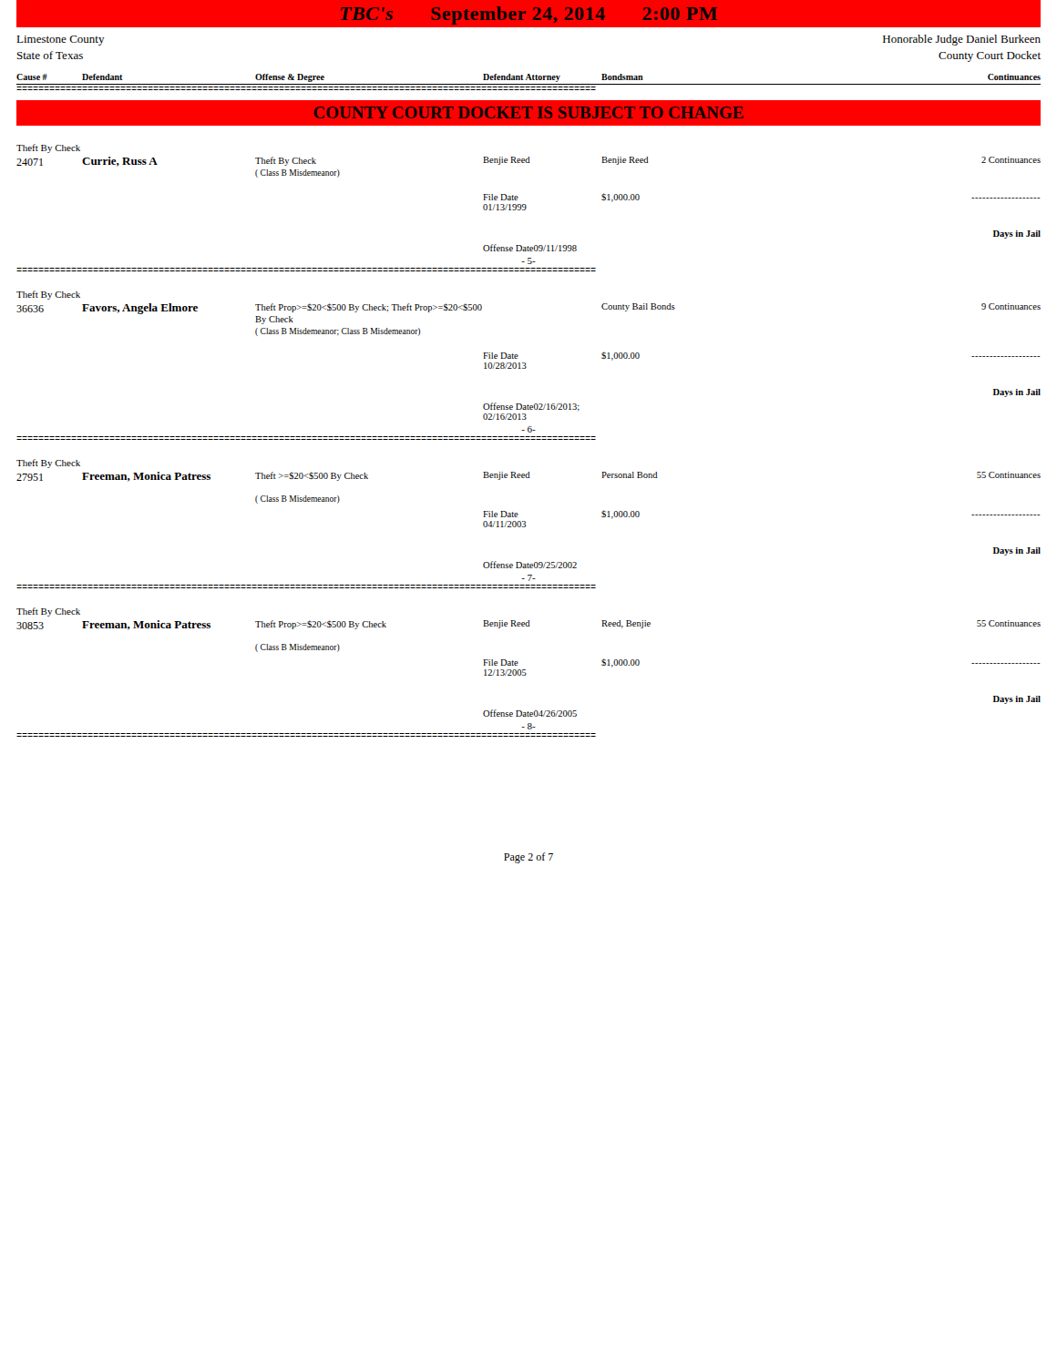TBC's September 24, 2014 2:00 PM
Limestone County
State of Texas
Honorable Judge Daniel Burkeen
County Court Docket
Cause # Defendant Offense & Degree Defendant Attorney Bondsman Continuances
==========================================================================================================
COUNTY COURT DOCKET IS SUBJECT TO CHANGE
Theft By Check
24071
Currie, Russ A
Theft By Check
( Class B Misdemeanor)
Benjie Reed
Benjie Reed
2 Continuances
File Date01/13/1999
$1,000.00
-------------------
Offense Date09/11/1998
Days in Jail
- 5-
==========================================================================================================
Theft By Check
36636
Favors, Angela Elmore
Theft Prop>=$20<$500 By Check; Theft Prop>=$20<$500 By Check
( Class B Misdemeanor; Class B Misdemeanor)
County Bail Bonds
9 Continuances
File Date10/28/2013
$1,000.00
-------------------
Offense Date02/16/2013;
02/16/2013
Days in Jail
- 6-
==========================================================================================================
Theft By Check
27951
Freeman, Monica Patress
Theft >=$20<$500 By Check
( Class B Misdemeanor)
Benjie Reed
Personal Bond
55 Continuances
File Date04/11/2003
$1,000.00
-------------------
Offense Date09/25/2002
Days in Jail
- 7-
==========================================================================================================
Theft By Check
30853
Freeman, Monica Patress
Theft Prop>=$20<$500 By Check
( Class B Misdemeanor)
Benjie Reed
Reed, Benjie
55 Continuances
File Date12/13/2005
$1,000.00
-------------------
Offense Date04/26/2005
Days in Jail
- 8-
==========================================================================================================
Page 2 of 7